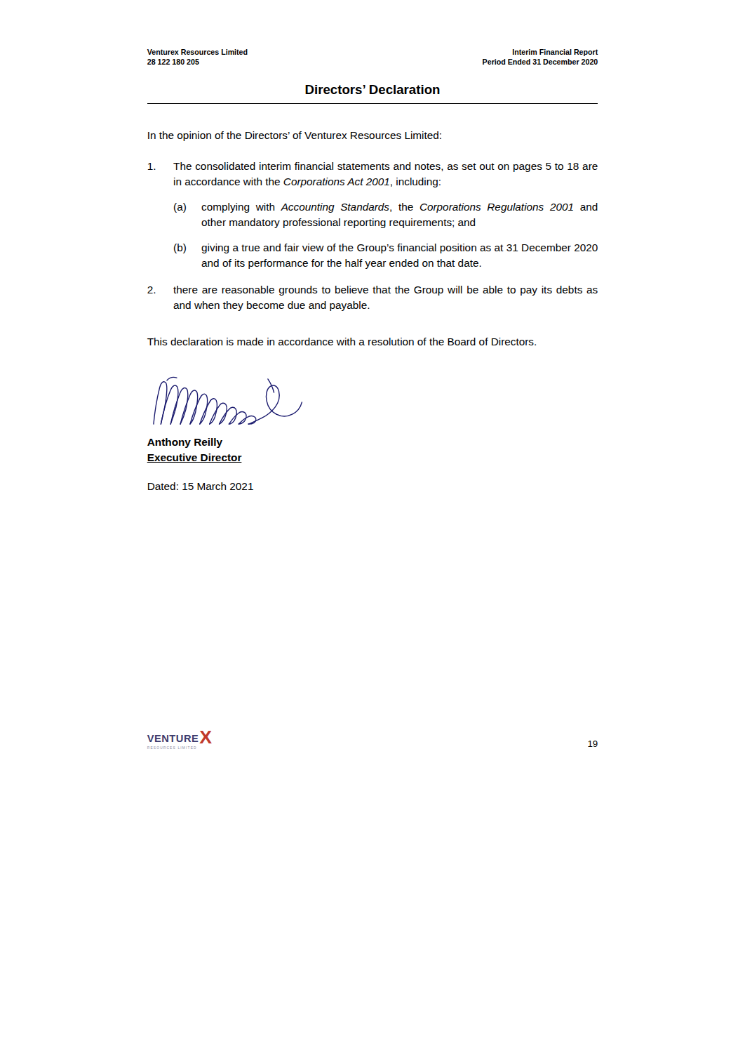Venturex Resources Limited
28 122 180 205
Interim Financial Report
Period Ended 31 December 2020
Directors’ Declaration
In the opinion of the Directors’ of Venturex Resources Limited:
The consolidated interim financial statements and notes, as set out on pages 5 to 18 are in accordance with the Corporations Act 2001, including:
complying with Accounting Standards, the Corporations Regulations 2001 and other mandatory professional reporting requirements; and
giving a true and fair view of the Group’s financial position as at 31 December 2020 and of its performance for the half year ended on that date.
there are reasonable grounds to believe that the Group will be able to pay its debts as and when they become due and payable.
This declaration is made in accordance with a resolution of the Board of Directors.
Anthony Reilly
Executive Director
Dated: 15 March 2021
VENTURE X
Resources Limited
19